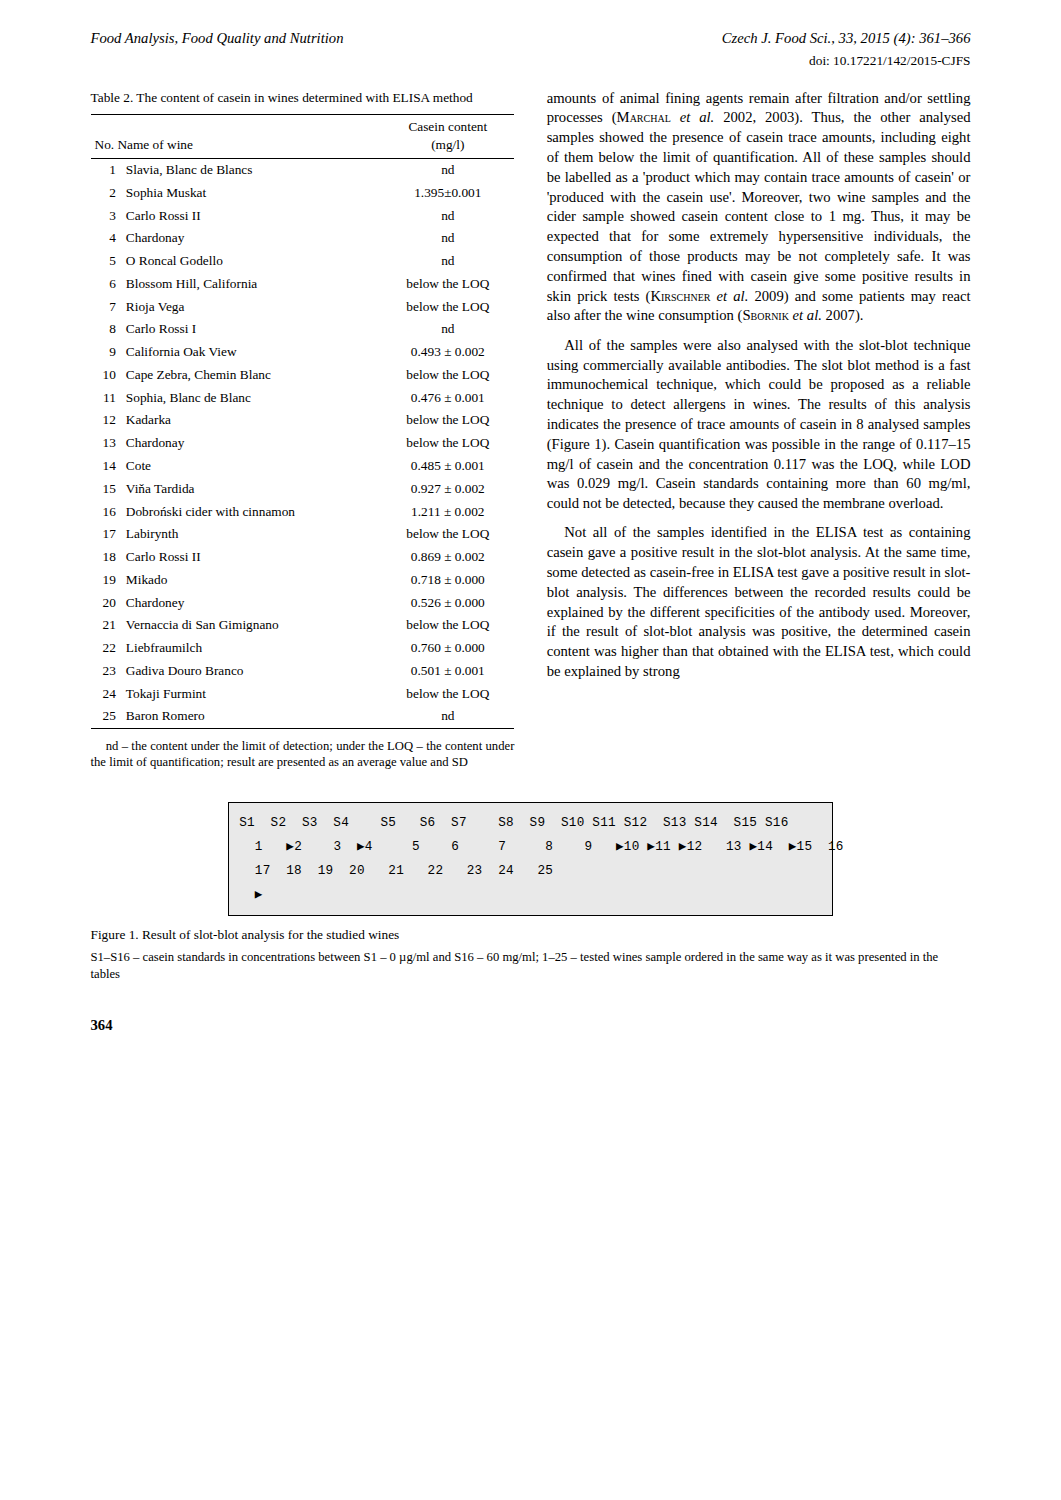Food Analysis, Food Quality and Nutrition
Czech J. Food Sci., 33, 2015 (4): 361–366
doi: 10.17221/142/2015-CJFS
Table 2. The content of casein in wines determined with ELISA method
| No. Name of wine | Casein content (mg/l) |
| --- | --- |
| 1 | Slavia, Blanc de Blancs | nd |
| 2 | Sophia Muskat | 1.395±0.001 |
| 3 | Carlo Rossi II | nd |
| 4 | Chardonay | nd |
| 5 | O Roncal Godello | nd |
| 6 | Blossom Hill, California | below the LOQ |
| 7 | Rioja Vega | below the LOQ |
| 8 | Carlo Rossi I | nd |
| 9 | California Oak View | 0.493 ± 0.002 |
| 10 | Cape Zebra, Chemin Blanc | below the LOQ |
| 11 | Sophia, Blanc de Blanc | 0.476 ± 0.001 |
| 12 | Kadarka | below the LOQ |
| 13 | Chardonay | below the LOQ |
| 14 | Cote | 0.485 ± 0.001 |
| 15 | Viňa Tardida | 0.927 ± 0.002 |
| 16 | Dobroński cider with cinnamon | 1.211 ± 0.002 |
| 17 | Labirynth | below the LOQ |
| 18 | Carlo Rossi II | 0.869 ± 0.002 |
| 19 | Mikado | 0.718 ± 0.000 |
| 20 | Chardoney | 0.526 ± 0.000 |
| 21 | Vernaccia di San Gimignano | below the LOQ |
| 22 | Liebfraumilch | 0.760 ± 0.000 |
| 23 | Gadiva Douro Branco | 0.501 ± 0.001 |
| 24 | Tokaji Furmint | below the LOQ |
| 25 | Baron Romero | nd |
nd – the content under the limit of detection; under the LOQ – the content under the limit of quantification; result are presented as an average value and SD
amounts of animal fining agents remain after filtration and/or settling processes (Marchal et al. 2002, 2003). Thus, the other analysed samples showed the presence of casein trace amounts, including eight of them below the limit of quantification. All of these samples should be labelled as a 'product which may contain trace amounts of casein' or 'produced with the casein use'. Moreover, two wine samples and the cider sample showed casein content close to 1 mg. Thus, it may be expected that for some extremely hypersensitive individuals, the consumption of those products may be not completely safe. It was confirmed that wines fined with casein give some positive results in skin prick tests (Kirschner et al. 2009) and some patients may react also after the wine consumption (Sbornik et al. 2007).
All of the samples were also analysed with the slot-blot technique using commercially available antibodies. The slot blot method is a fast immunochemical technique, which could be proposed as a reliable technique to detect allergens in wines. The results of this analysis indicates the presence of trace amounts of casein in 8 analysed samples (Figure 1). Casein quantification was possible in the range of 0.117–15 mg/l of casein and the concentration 0.117 was the LOQ, while LOD was 0.029 mg/l. Casein standards containing more than 60 mg/ml, could not be detected, because they caused the membrane overload.
Not all of the samples identified in the ELISA test as containing casein gave a positive result in the slot-blot analysis. At the same time, some detected as casein-free in ELISA test gave a positive result in slot-blot analysis. The differences between the recorded results could be explained by the different specificities of the antibody used. Moreover, if the result of slot-blot analysis was positive, the determined casein content was higher than that obtained with the ELISA test, which could be explained by strong
S1 S2 S3 S4 S5 S6 S7 S8 S9 S10 S11 S12 S13 S14 S15 S16
1 ▶2 3 ▶4 5 6 7 8 9 ▶10 ▶11 ▶12 13 ▶14 ▶15 16
17 18 19 20 21 22 23 24 25
▶
Figure 1. Result of slot-blot analysis for the studied wines
S1–S16 – casein standards in concentrations between S1 – 0 µg/ml and S16 – 60 mg/ml; 1–25 – tested wines sample ordered in the same way as it was presented in the tables
364